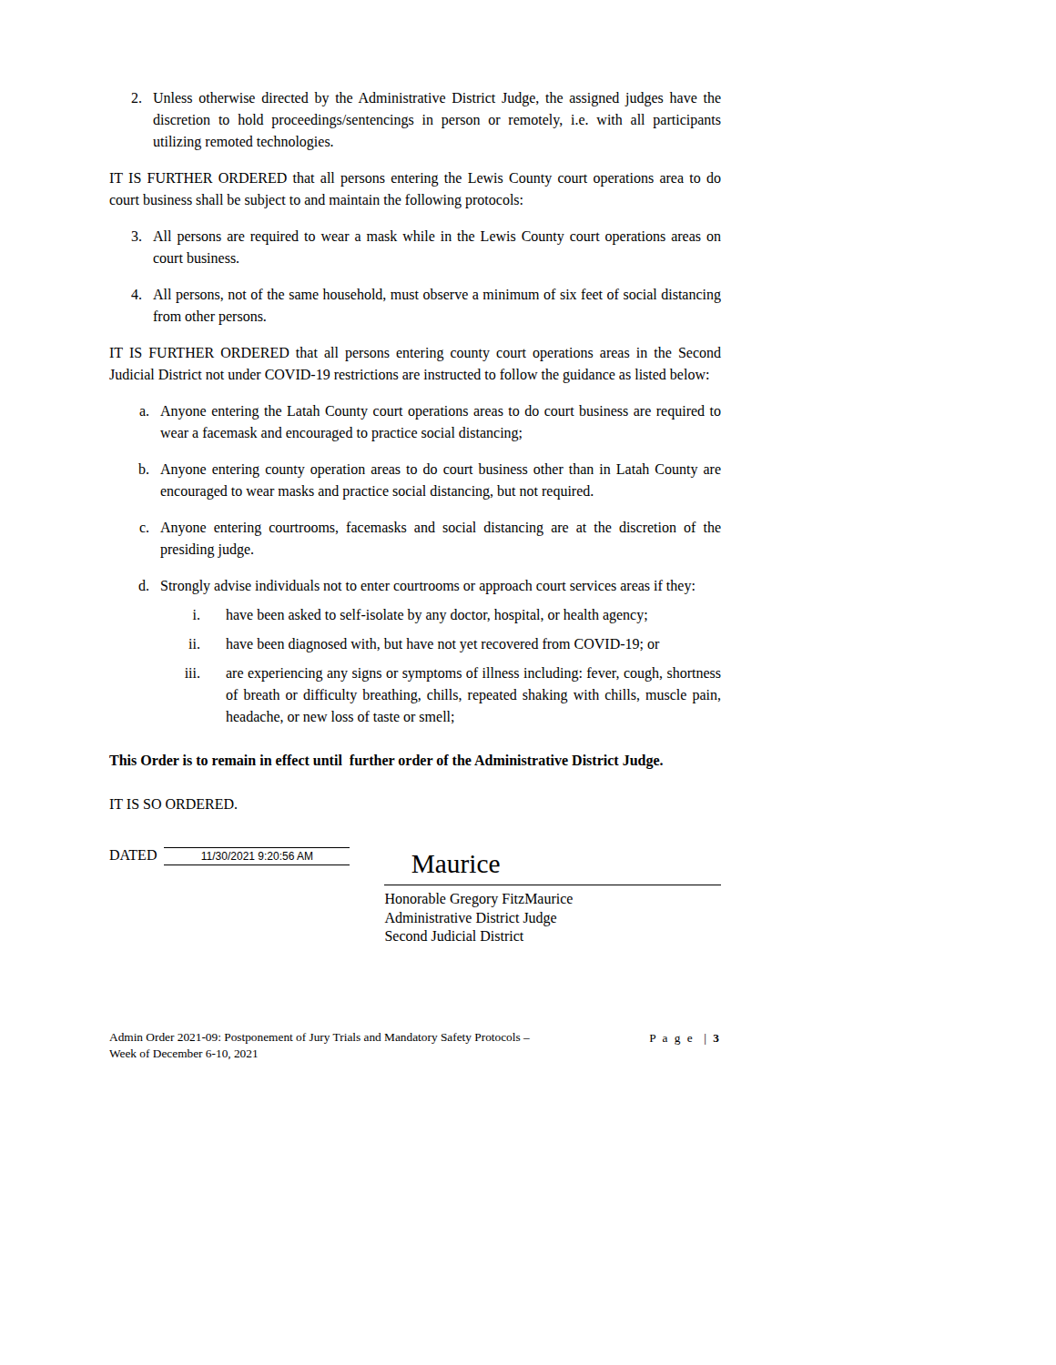Unless otherwise directed by the Administrative District Judge, the assigned judges have the discretion to hold proceedings/sentencings in person or remotely, i.e. with all participants utilizing remoted technologies.
IT IS FURTHER ORDERED that all persons entering the Lewis County court operations area to do court business shall be subject to and maintain the following protocols:
All persons are required to wear a mask while in the Lewis County court operations areas on court business.
All persons, not of the same household, must observe a minimum of six feet of social distancing from other persons.
IT IS FURTHER ORDERED that all persons entering county court operations areas in the Second Judicial District not under COVID-19 restrictions are instructed to follow the guidance as listed below:
Anyone entering the Latah County court operations areas to do court business are required to wear a facemask and encouraged to practice social distancing;
Anyone entering county operation areas to do court business other than in Latah County are encouraged to wear masks and practice social distancing, but not required.
Anyone entering courtrooms, facemasks and social distancing are at the discretion of the presiding judge.
Strongly advise individuals not to enter courtrooms or approach court services areas if they:
have been asked to self-isolate by any doctor, hospital, or health agency;
have been diagnosed with, but have not yet recovered from COVID-19; or
are experiencing any signs or symptoms of illness including: fever, cough, shortness of breath or difficulty breathing, chills, repeated shaking with chills, muscle pain, headache, or new loss of taste or smell;
This Order is to remain in effect until further order of the Administrative District Judge.
IT IS SO ORDERED.
Maurice
Honorable Gregory FitzMaurice
Administrative District Judge
Second Judicial District
DATED 11/30/2021 9:20:56 AM
Admin Order 2021-09: Postponement of Jury Trials and Mandatory Safety Protocols –
Week of December 6-10, 2021
P a g e | 3